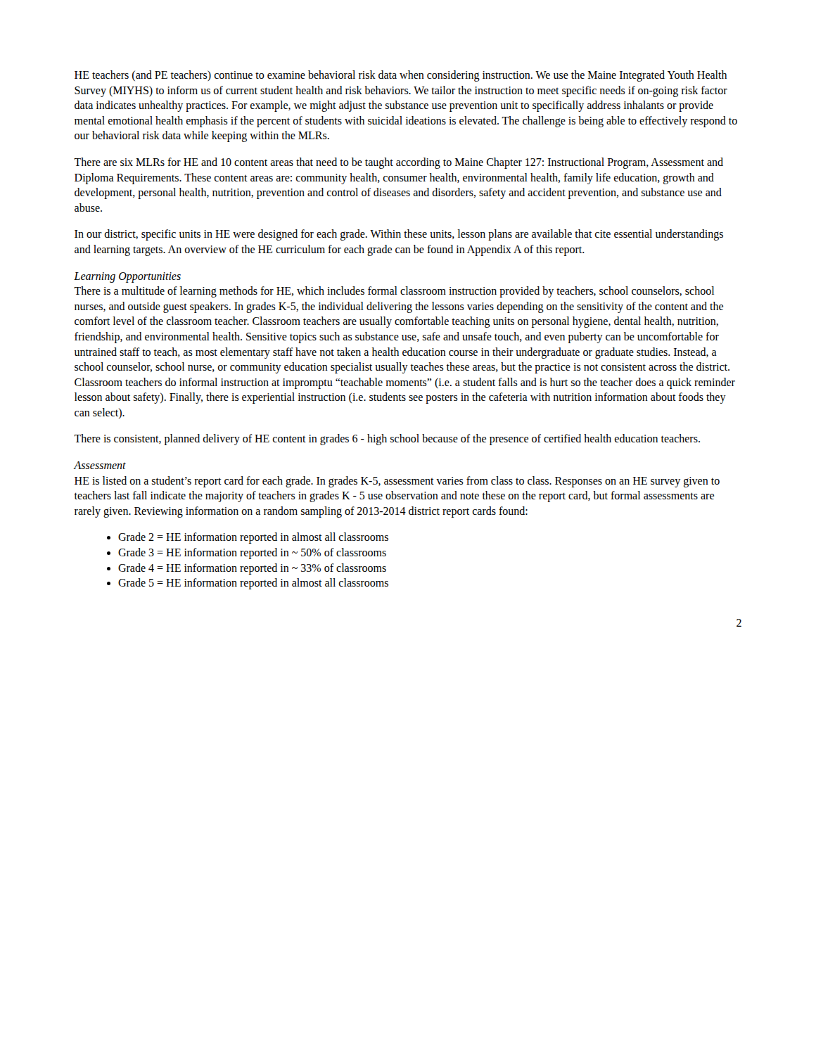HE teachers (and PE teachers) continue to examine behavioral risk data when considering instruction. We use the Maine Integrated Youth Health Survey (MIYHS) to inform us of current student health and risk behaviors. We tailor the instruction to meet specific needs if on-going risk factor data indicates unhealthy practices. For example, we might adjust the substance use prevention unit to specifically address inhalants or provide mental emotional health emphasis if the percent of students with suicidal ideations is elevated. The challenge is being able to effectively respond to our behavioral risk data while keeping within the MLRs.
There are six MLRs for HE and 10 content areas that need to be taught according to Maine Chapter 127: Instructional Program, Assessment and Diploma Requirements. These content areas are: community health, consumer health, environmental health, family life education, growth and development, personal health, nutrition, prevention and control of diseases and disorders, safety and accident prevention, and substance use and abuse.
In our district, specific units in HE were designed for each grade. Within these units, lesson plans are available that cite essential understandings and learning targets. An overview of the HE curriculum for each grade can be found in Appendix A of this report.
Learning Opportunities
There is a multitude of learning methods for HE, which includes formal classroom instruction provided by teachers, school counselors, school nurses, and outside guest speakers. In grades K-5, the individual delivering the lessons varies depending on the sensitivity of the content and the comfort level of the classroom teacher. Classroom teachers are usually comfortable teaching units on personal hygiene, dental health, nutrition, friendship, and environmental health. Sensitive topics such as substance use, safe and unsafe touch, and even puberty can be uncomfortable for untrained staff to teach, as most elementary staff have not taken a health education course in their undergraduate or graduate studies. Instead, a school counselor, school nurse, or community education specialist usually teaches these areas, but the practice is not consistent across the district. Classroom teachers do informal instruction at impromptu “teachable moments” (i.e. a student falls and is hurt so the teacher does a quick reminder lesson about safety). Finally, there is experiential instruction (i.e. students see posters in the cafeteria with nutrition information about foods they can select).
There is consistent, planned delivery of HE content in grades 6 - high school because of the presence of certified health education teachers.
Assessment
HE is listed on a student’s report card for each grade. In grades K-5, assessment varies from class to class. Responses on an HE survey given to teachers last fall indicate the majority of teachers in grades K - 5 use observation and note these on the report card, but formal assessments are rarely given. Reviewing information on a random sampling of 2013-2014 district report cards found:
Grade 2 = HE information reported in almost all classrooms
Grade 3 = HE information reported in ~ 50% of classrooms
Grade 4 = HE information reported in ~ 33% of classrooms
Grade 5 = HE information reported in almost all classrooms
2